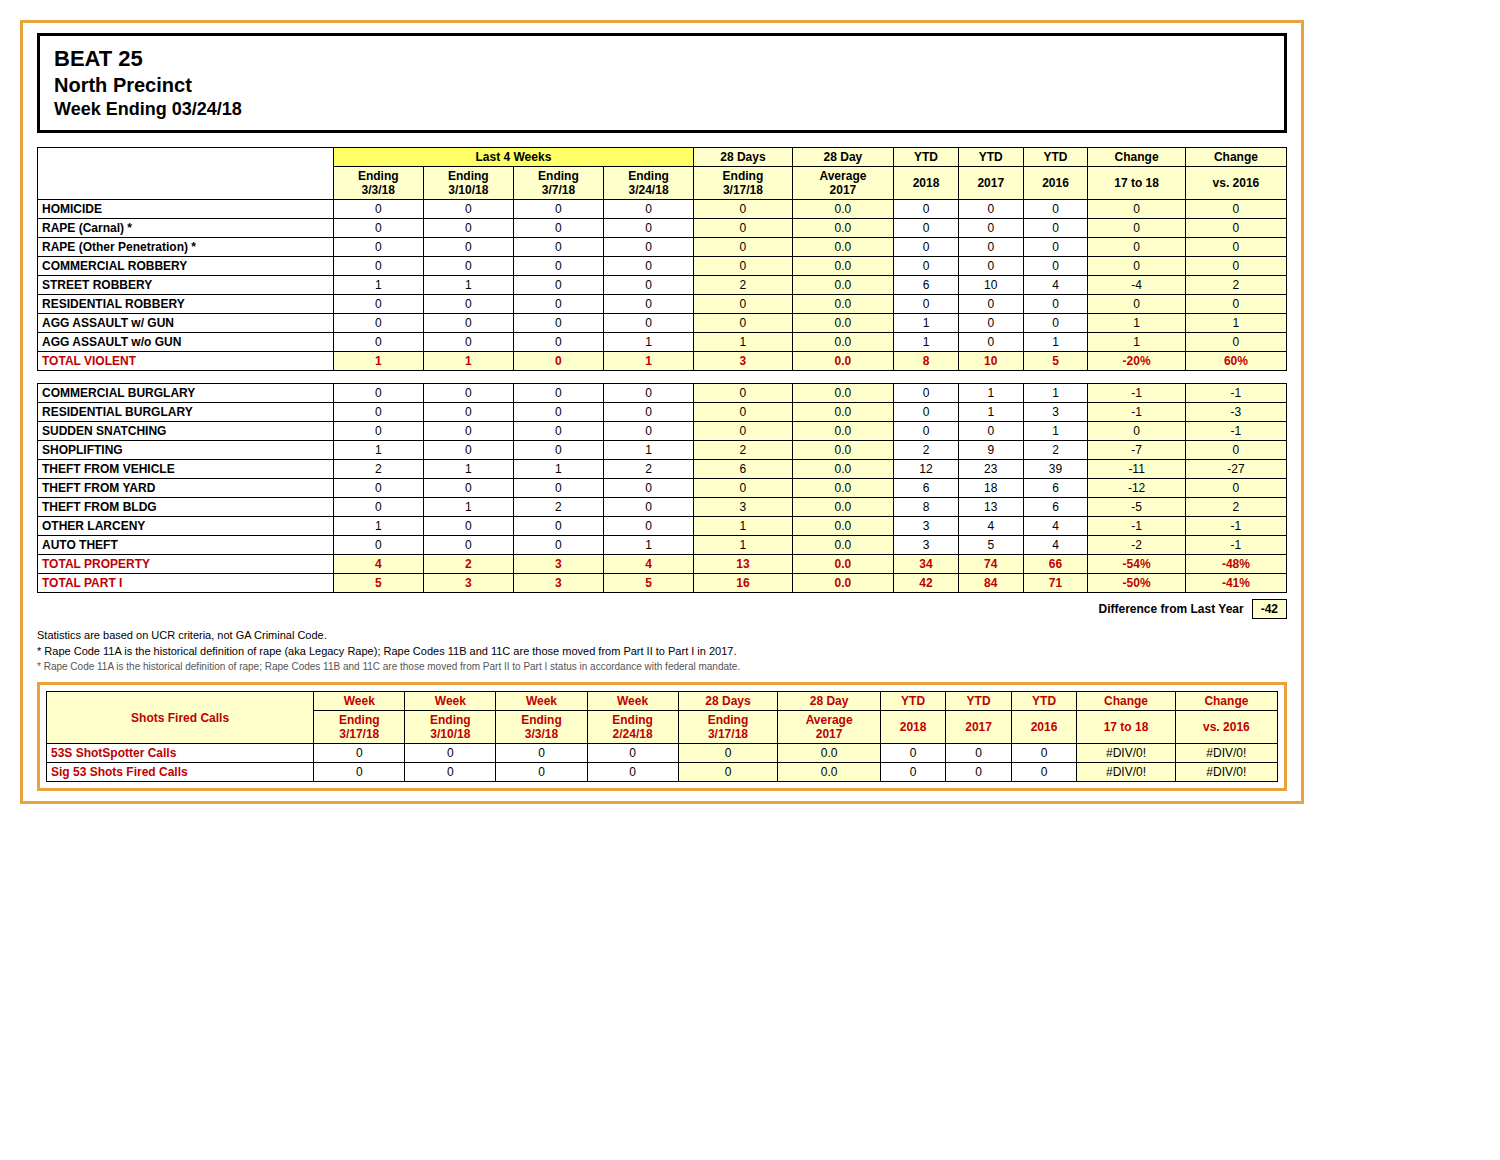BEAT 25
North Precinct
Week Ending 03/24/18
| | Last 4 Weeks | 28 Days | 28 Day | YTD | YTD | YTD | Change | Change |
| --- | --- | --- | --- | --- | --- | --- | --- | --- |
| Ending 3/3/18 | Ending 3/10/18 | Ending 3/7/18 | Ending 3/24/18 | Ending 3/17/18 | Average 2017 | 2018 | 2017 | 2016 | 17 to 18 | vs. 2016 |
| HOMICIDE | 0 | 0 | 0 | 0 | 0 | 0.0 | 0 | 0 | 0 | 0 | 0 |
| RAPE (Carnal) * | 0 | 0 | 0 | 0 | 0 | 0.0 | 0 | 0 | 0 | 0 | 0 |
| RAPE (Other Penetration) * | 0 | 0 | 0 | 0 | 0 | 0.0 | 0 | 0 | 0 | 0 | 0 |
| COMMERCIAL ROBBERY | 0 | 0 | 0 | 0 | 0 | 0.0 | 0 | 0 | 0 | 0 | 0 |
| STREET ROBBERY | 1 | 1 | 0 | 0 | 2 | 0.0 | 6 | 10 | 4 | -4 | 2 |
| RESIDENTIAL ROBBERY | 0 | 0 | 0 | 0 | 0 | 0.0 | 0 | 0 | 0 | 0 | 0 |
| AGG ASSAULT w/ GUN | 0 | 0 | 0 | 0 | 0 | 0.0 | 1 | 0 | 0 | 1 | 1 |
| AGG ASSAULT w/o GUN | 0 | 0 | 0 | 1 | 1 | 0.0 | 1 | 0 | 1 | 1 | 0 |
| TOTAL VIOLENT | 1 | 1 | 0 | 1 | 3 | 0.0 | 8 | 10 | 5 | -20% | 60% |
| COMMERCIAL BURGLARY | 0 | 0 | 0 | 0 | 0 | 0.0 | 0 | 1 | 1 | -1 | -1 |
| RESIDENTIAL BURGLARY | 0 | 0 | 0 | 0 | 0 | 0.0 | 0 | 1 | 3 | -1 | -3 |
| SUDDEN SNATCHING | 0 | 0 | 0 | 0 | 0 | 0.0 | 0 | 0 | 1 | 0 | -1 |
| SHOPLIFTING | 1 | 0 | 0 | 1 | 2 | 0.0 | 2 | 9 | 2 | -7 | 0 |
| THEFT FROM VEHICLE | 2 | 1 | 1 | 2 | 6 | 0.0 | 12 | 23 | 39 | -11 | -27 |
| THEFT FROM YARD | 0 | 0 | 0 | 0 | 0 | 0.0 | 6 | 18 | 6 | -12 | 0 |
| THEFT FROM BLDG | 0 | 1 | 2 | 0 | 3 | 0.0 | 8 | 13 | 6 | -5 | 2 |
| OTHER LARCENY | 1 | 0 | 0 | 0 | 1 | 0.0 | 3 | 4 | 4 | -1 | -1 |
| AUTO THEFT | 0 | 0 | 0 | 1 | 1 | 0.0 | 3 | 5 | 4 | -2 | -1 |
| TOTAL PROPERTY | 4 | 2 | 3 | 4 | 13 | 0.0 | 34 | 74 | 66 | -54% | -48% |
| TOTAL PART I | 5 | 3 | 3 | 5 | 16 | 0.0 | 42 | 84 | 71 | -50% | -41% |
| Difference from Last Year | -42 |
Statistics are based on UCR criteria, not GA Criminal Code.
* Rape Code 11A is the historical definition of rape (aka Legacy Rape); Rape Codes 11B and 11C are those moved from Part II to Part I in 2017.
* Rape Code 11A is the historical definition of rape; Rape Codes 11B and 11C are those moved from Part II to Part I status in accordance with federal mandate.
| Shots Fired Calls | Week | Week | Week | Week | 28 Days | 28 Day | YTD | YTD | YTD | Change | Change |
| --- | --- | --- | --- | --- | --- | --- | --- | --- | --- | --- | --- |
| Ending 3/17/18 | Ending 3/10/18 | Ending 3/3/18 | Ending 2/24/18 | Ending 3/17/18 | Average 2017 | 2018 | 2017 | 2016 | 17 to 18 | vs. 2016 |
| 53S ShotSpotter Calls | 0 | 0 | 0 | 0 | 0 | 0.0 | 0 | 0 | 0 | #DIV/0! | #DIV/0! |
| Sig 53 Shots Fired Calls | 0 | 0 | 0 | 0 | 0 | 0.0 | 0 | 0 | 0 | #DIV/0! | #DIV/0! |